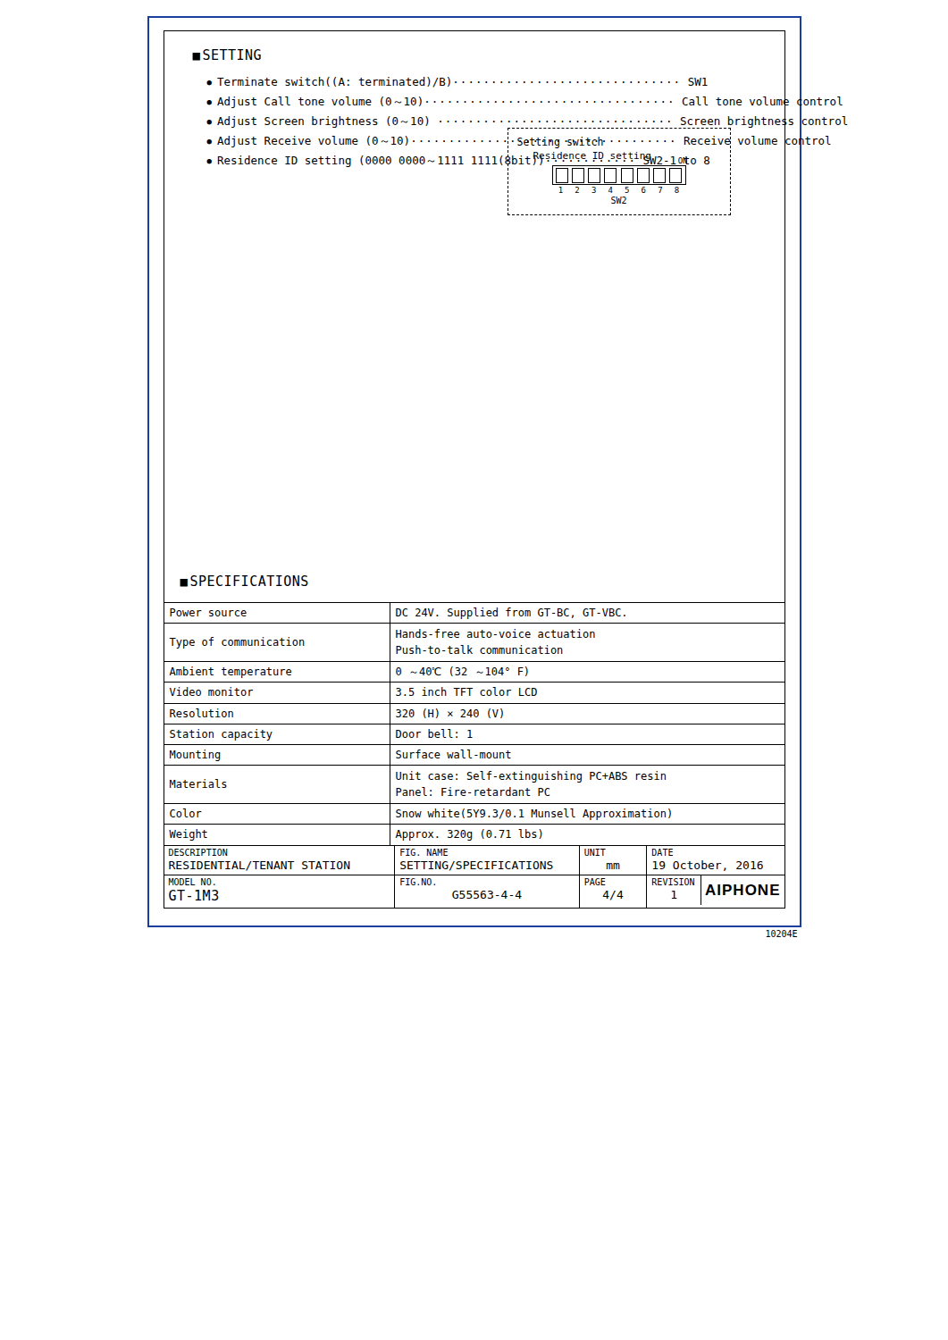SETTING
Terminate switch((A: terminated)/B)······························ SW1
Adjust Call tone volume (0～10)································· Call tone volume control
Adjust Screen brightness (0～10) ······························· Screen brightness control
Adjust Receive volume (0～10)··································· Receive volume control
Residence ID setting (0000 0000～1111 1111(8bit))············ SW2-1 to 8
Setting switch
Residence ID setting
ON
12345678
SW2
SPECIFICATIONS
| Power source | DC 24V. Supplied from GT-BC, GT-VBC. |
| Type of communication | Hands-free auto-voice actuation Push-to-talk communication |
| Ambient temperature | 0 ～40℃ (32 ～104° F) |
| Video monitor | 3.5 inch TFT color LCD |
| Resolution | 320 (H) × 240 (V) |
| Station capacity | Door bell: 1 |
| Mounting | Surface wall-mount |
| Materials | Unit case: Self-extinguishing PC+ABS resin Panel: Fire-retardant PC |
| Color | Snow white(5Y9.3/0.1 Munsell Approximation) |
| Weight | Approx. 320g (0.71 lbs) |
| DESCRIPTION RESIDENTIAL/TENANT STATION | FIG. NAME SETTING/SPECIFICATIONS | UNIT mm | DATE 19 October, 2016 |
| MODEL NO. GT-1M3 | FIG.NO. G55563-4-4 | PAGE 4/4 | / REVISION 1 / AIPHONE / |
10204E